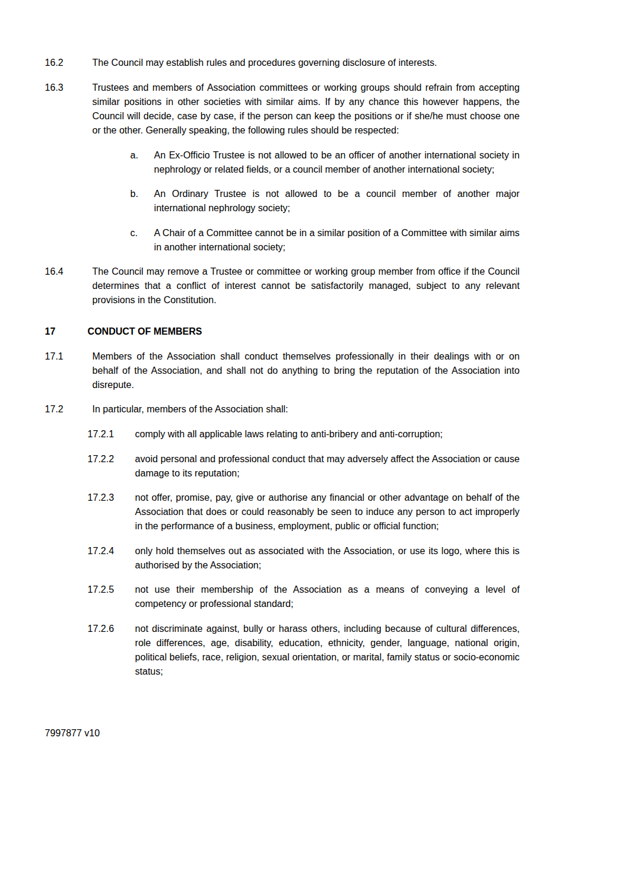16.2
The Council may establish rules and procedures governing disclosure of interests.
16.3
Trustees and members of Association committees or working groups should refrain from accepting similar positions in other societies with similar aims. If by any chance this however happens, the Council will decide, case by case, if the person can keep the positions or if she/he must choose one or the other. Generally speaking, the following rules should be respected:
a.
An Ex-Officio Trustee is not allowed to be an officer of another international society in nephrology or related fields, or a council member of another international society;
b.
An Ordinary Trustee is not allowed to be a council member of another major international nephrology society;
c.
A Chair of a Committee cannot be in a similar position of a Committee with similar aims in another international society;
16.4
The Council may remove a Trustee or committee or working group member from office if the Council determines that a conflict of interest cannot be satisfactorily managed, subject to any relevant provisions in the Constitution.
17 CONDUCT OF MEMBERS
17.1
Members of the Association shall conduct themselves professionally in their dealings with or on behalf of the Association, and shall not do anything to bring the reputation of the Association into disrepute.
17.2
In particular, members of the Association shall:
17.2.1
comply with all applicable laws relating to anti-bribery and anti-corruption;
17.2.2
avoid personal and professional conduct that may adversely affect the Association or cause damage to its reputation;
17.2.3
not offer, promise, pay, give or authorise any financial or other advantage on behalf of the Association that does or could reasonably be seen to induce any person to act improperly in the performance of a business, employment, public or official function;
17.2.4
only hold themselves out as associated with the Association, or use its logo, where this is authorised by the Association;
17.2.5
not use their membership of the Association as a means of conveying a level of competency or professional standard;
17.2.6
not discriminate against, bully or harass others, including because of cultural differences, role differences, age, disability, education, ethnicity, gender, language, national origin, political beliefs, race, religion, sexual orientation, or marital, family status or socio-economic status;
7997877 v10